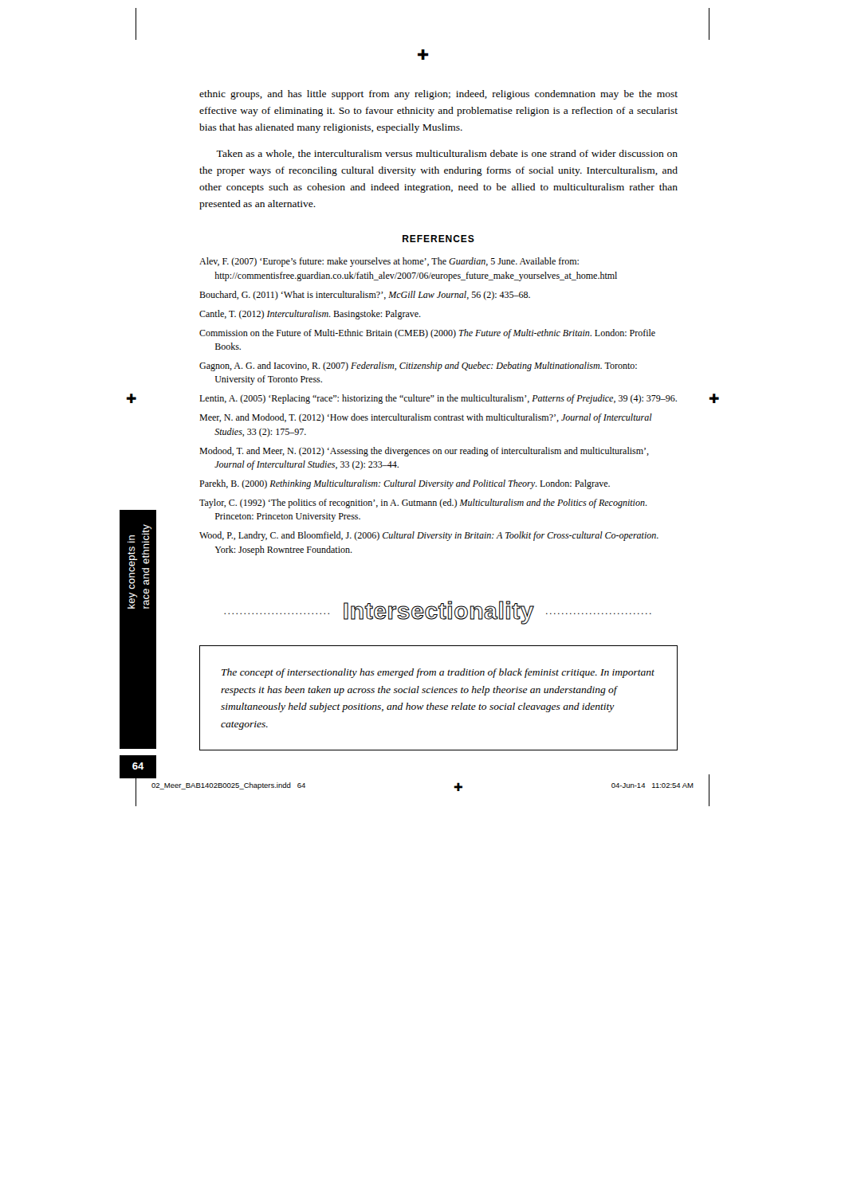✚
✚
✚
key concepts in
race and ethnicity
64
ethnic groups, and has little support from any religion; indeed, religious condemnation may be the most effective way of eliminating it. So to favour ethnicity and problematise religion is a reflection of a secularist bias that has alienated many religionists, especially Muslims.
Taken as a whole, the interculturalism versus multiculturalism debate is one strand of wider discussion on the proper ways of reconciling cultural diversity with enduring forms of social unity. Interculturalism, and other concepts such as cohesion and indeed integration, need to be allied to multiculturalism rather than presented as an alternative.
REFERENCES
Alev, F. (2007) ‘Europe’s future: make yourselves at home’, The Guardian, 5 June. Available from: http://commentisfree.guardian.co.uk/fatih_alev/2007/06/europes_future_make_yourselves_at_home.html
Bouchard, G. (2011) ‘What is interculturalism?’, McGill Law Journal, 56 (2): 435–68.
Cantle, T. (2012) Interculturalism. Basingstoke: Palgrave.
Commission on the Future of Multi-Ethnic Britain (CMEB) (2000) The Future of Multi-ethnic Britain. London: Profile Books.
Gagnon, A. G. and Iacovino, R. (2007) Federalism, Citizenship and Quebec: Debating Multinationalism. Toronto: University of Toronto Press.
Lentin, A. (2005) ‘Replacing “race”: historizing the “culture” in the multiculturalism’, Patterns of Prejudice, 39 (4): 379–96.
Meer, N. and Modood, T. (2012) ‘How does interculturalism contrast with multiculturalism?’, Journal of Intercultural Studies, 33 (2): 175–97.
Modood, T. and Meer, N. (2012) ‘Assessing the divergences on our reading of interculturalism and multiculturalism’, Journal of Intercultural Studies, 33 (2): 233–44.
Parekh, B. (2000) Rethinking Multiculturalism: Cultural Diversity and Political Theory. London: Palgrave.
Taylor, C. (1992) ‘The politics of recognition’, in A. Gutmann (ed.) Multiculturalism and the Politics of Recognition. Princeton: Princeton University Press.
Wood, P., Landry, C. and Bloomfield, J. (2006) Cultural Diversity in Britain: A Toolkit for Cross-cultural Co-operation. York: Joseph Rowntree Foundation.
........................... Intersectionality...........................
The concept of intersectionality has emerged from a tradition of black feminist critique. In important respects it has been taken up across the social sciences to help theorise an understanding of simultaneously held subject positions, and how these relate to social cleavages and identity categories.
02_Meer_BAB1402B0025_Chapters.indd 64
04-Jun-14 11:02:54 AM
✚